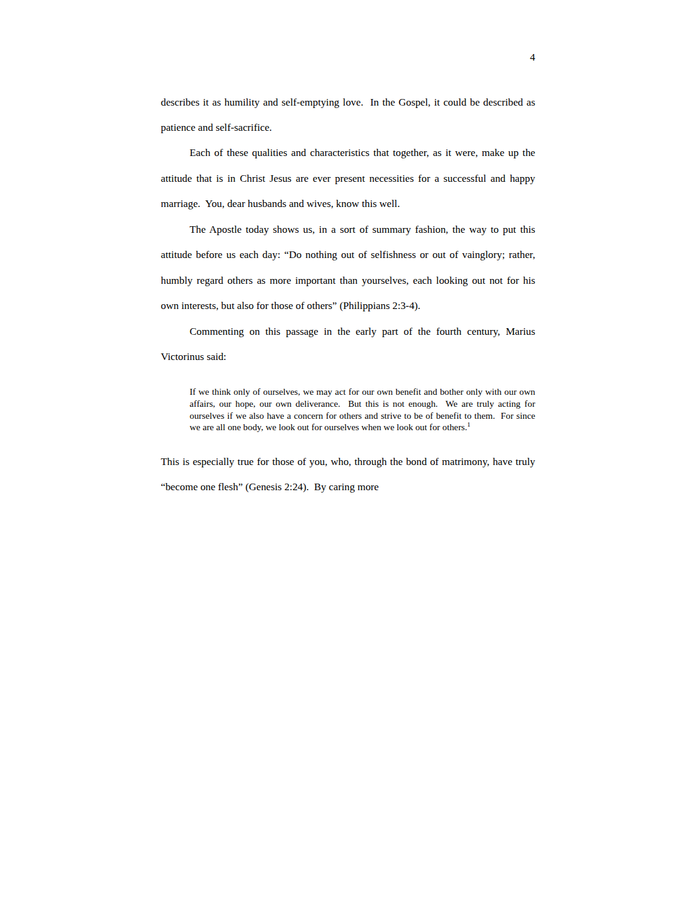4
describes it as humility and self-emptying love. In the Gospel, it could be described as patience and self-sacrifice.
Each of these qualities and characteristics that together, as it were, make up the attitude that is in Christ Jesus are ever present necessities for a successful and happy marriage. You, dear husbands and wives, know this well.
The Apostle today shows us, in a sort of summary fashion, the way to put this attitude before us each day: “Do nothing out of selfishness or out of vainglory; rather, humbly regard others as more important than yourselves, each looking out not for his own interests, but also for those of others” (Philippians 2:3-4).
Commenting on this passage in the early part of the fourth century, Marius Victorinus said:
If we think only of ourselves, we may act for our own benefit and bother only with our own affairs, our hope, our own deliverance. But this is not enough. We are truly acting for ourselves if we also have a concern for others and strive to be of benefit to them. For since we are all one body, we look out for ourselves when we look out for others.1
This is especially true for those of you, who, through the bond of matrimony, have truly “become one flesh” (Genesis 2:24). By caring more